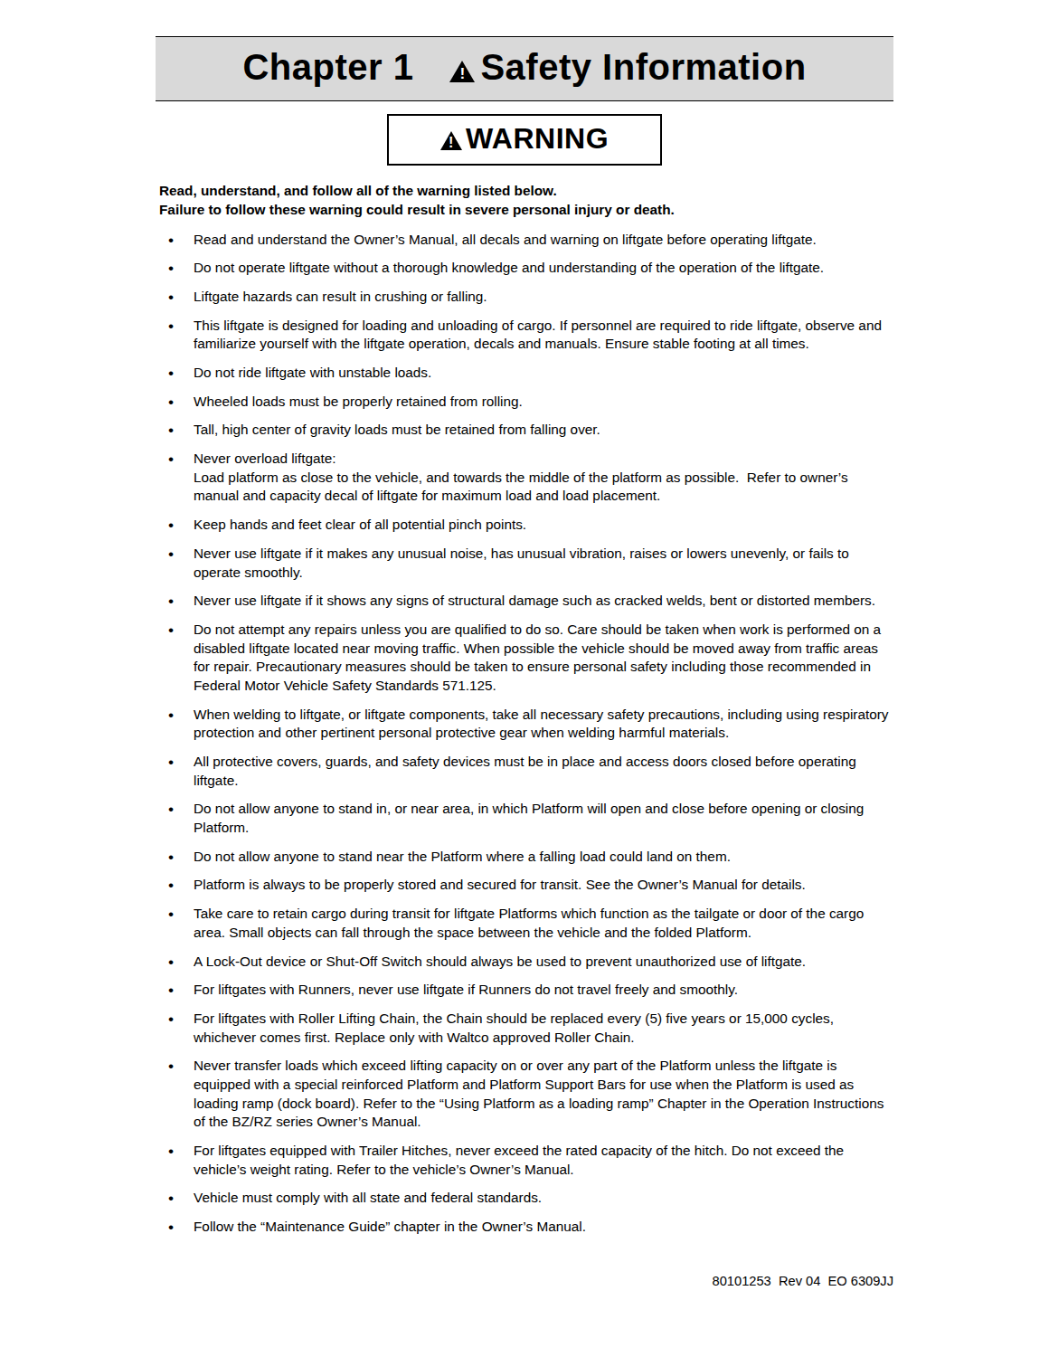Chapter 1 Safety Information
WARNING
Read, understand, and follow all of the warning listed below.
Failure to follow these warning could result in severe personal injury or death.
Read and understand the Owner’s Manual, all decals and warning on liftgate before operating liftgate.
Do not operate liftgate without a thorough knowledge and understanding of the operation of the liftgate.
Liftgate hazards can result in crushing or falling.
This liftgate is designed for loading and unloading of cargo. If personnel are required to ride liftgate, observe and familiarize yourself with the liftgate operation, decals and manuals. Ensure stable footing at all times.
Do not ride liftgate with unstable loads.
Wheeled loads must be properly retained from rolling.
Tall, high center of gravity loads must be retained from falling over.
Never overload liftgate:
Load platform as close to the vehicle, and towards the middle of the platform as possible. Refer to owner’s manual and capacity decal of liftgate for maximum load and load placement.
Keep hands and feet clear of all potential pinch points.
Never use liftgate if it makes any unusual noise, has unusual vibration, raises or lowers unevenly, or fails to operate smoothly.
Never use liftgate if it shows any signs of structural damage such as cracked welds, bent or distorted members.
Do not attempt any repairs unless you are qualified to do so. Care should be taken when work is performed on a disabled liftgate located near moving traffic. When possible the vehicle should be moved away from traffic areas for repair. Precautionary measures should be taken to ensure personal safety including those recommended in Federal Motor Vehicle Safety Standards 571.125.
When welding to liftgate, or liftgate components, take all necessary safety precautions, including using respiratory protection and other pertinent personal protective gear when welding harmful materials.
All protective covers, guards, and safety devices must be in place and access doors closed before operating liftgate.
Do not allow anyone to stand in, or near area, in which Platform will open and close before opening or closing Platform.
Do not allow anyone to stand near the Platform where a falling load could land on them.
Platform is always to be properly stored and secured for transit. See the Owner’s Manual for details.
Take care to retain cargo during transit for liftgate Platforms which function as the tailgate or door of the cargo area. Small objects can fall through the space between the vehicle and the folded Platform.
A Lock-Out device or Shut-Off Switch should always be used to prevent unauthorized use of liftgate.
For liftgates with Runners, never use liftgate if Runners do not travel freely and smoothly.
For liftgates with Roller Lifting Chain, the Chain should be replaced every (5) five years or 15,000 cycles, whichever comes first. Replace only with Waltco approved Roller Chain.
Never transfer loads which exceed lifting capacity on or over any part of the Platform unless the liftgate is equipped with a special reinforced Platform and Platform Support Bars for use when the Platform is used as loading ramp (dock board). Refer to the “Using Platform as a loading ramp” Chapter in the Operation Instructions of the BZ/RZ series Owner’s Manual.
For liftgates equipped with Trailer Hitches, never exceed the rated capacity of the hitch. Do not exceed the vehicle’s weight rating. Refer to the vehicle’s Owner’s Manual.
Vehicle must comply with all state and federal standards.
Follow the “Maintenance Guide” chapter in the Owner’s Manual.
80101253 Rev 04 EO 6309JJ